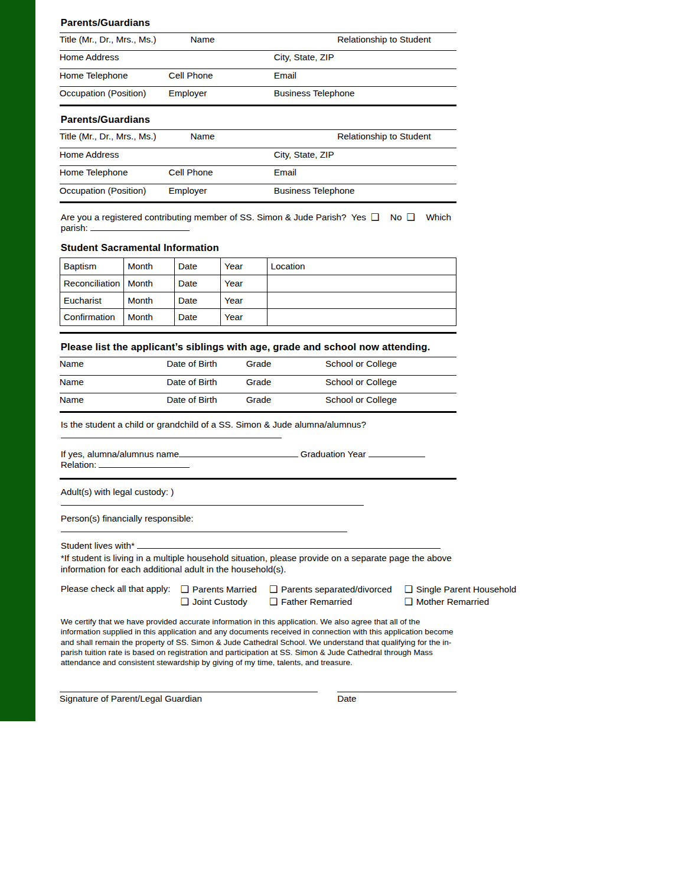Parents/Guardians
Title (Mr., Dr., Mrs., Ms.) Name Relationship to Student
Home Address City, State, ZIP
Home Telephone Cell Phone Email
Occupation (Position) Employer Business Telephone
Parents/Guardians
Title (Mr., Dr., Mrs., Ms.) Name Relationship to Student
Home Address City, State, ZIP
Home Telephone Cell Phone Email
Occupation (Position) Employer Business Telephone
Are you a registered contributing member of SS. Simon & Jude Parish? Yes ❑ No ❑ Which parish:
Student Sacramental Information
| Baptism | Month | Date | Year | Location |
| Reconciliation | Month | Date | Year | |
| Eucharist | Month | Date | Year | |
| Confirmation | Month | Date | Year | |
Please list the applicant’s siblings with age, grade and school now attending.
Name Date of Birth Grade School or College
Name Date of Birth Grade School or College
Name Date of Birth Grade School or College
Is the student a child or grandchild of a SS. Simon & Jude alumna/alumnus?
If yes, alumna/alumnus name Graduation Year Relation:
Adult(s) with legal custody: )
Person(s) financially responsible:
Student lives with*
*If student is living in a multiple household situation, please provide on a separate page the above information for each additional adult in the household(s).
| Please check all that apply: | ❑ Parents Married | ❑ Parents separated/divorced | ❑ Single Parent Household |
| ❑ Joint Custody | ❑ Father Remarried | ❑ Mother Remarried |
We certify that we have provided accurate information in this application. We also agree that all of the information supplied in this application and any documents received in connection with this application become and shall remain the property of SS. Simon & Jude Cathedral School. We understand that qualifying for the in-parish tuition rate is based on registration and participation at SS. Simon & Jude Cathedral through Mass attendance and consistent stewardship by giving of my time, talents, and treasure.
Signature of Parent/Legal Guardian
Date